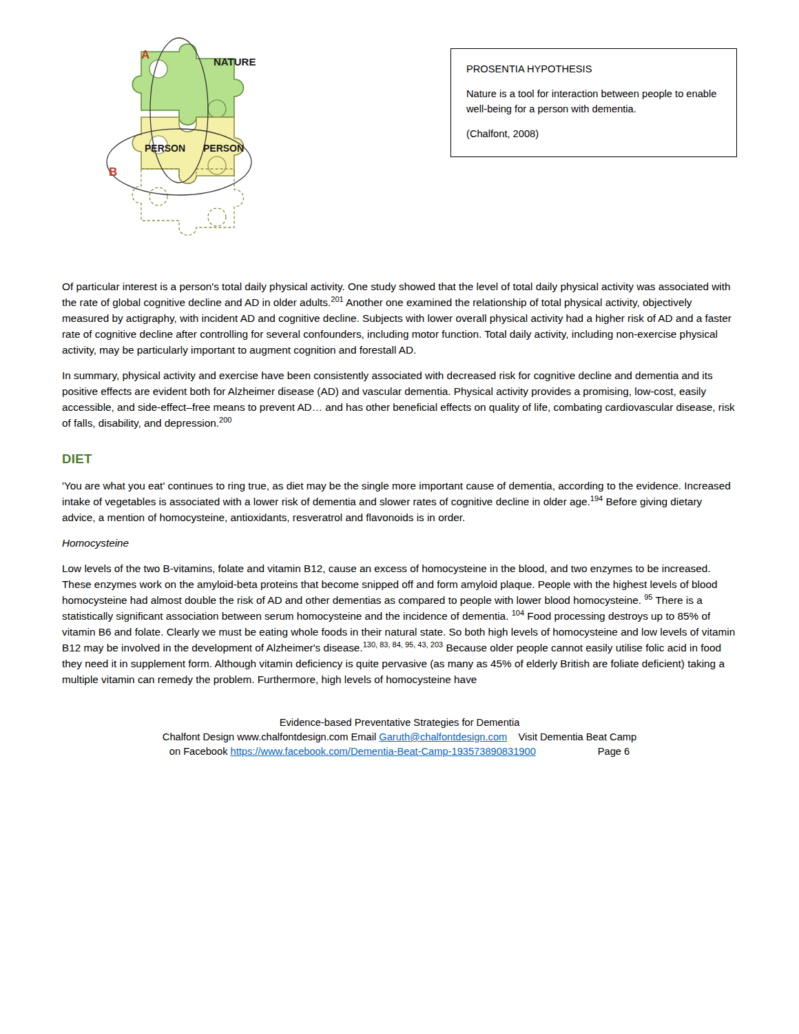NATURE A B PERSON PERSON
PROSENTIA HYPOTHESIS
Nature is a tool for interaction between people to enable well-being for a person with dementia.
(Chalfont, 2008)
Of particular interest is a person's total daily physical activity. One study showed that the level of total daily physical activity was associated with the rate of global cognitive decline and AD in older adults.201 Another one examined the relationship of total physical activity, objectively measured by actigraphy, with incident AD and cognitive decline. Subjects with lower overall physical activity had a higher risk of AD and a faster rate of cognitive decline after controlling for several confounders, including motor function. Total daily activity, including non-exercise physical activity, may be particularly important to augment cognition and forestall AD.
In summary, physical activity and exercise have been consistently associated with decreased risk for cognitive decline and dementia and its positive effects are evident both for Alzheimer disease (AD) and vascular dementia. Physical activity provides a promising, low-cost, easily accessible, and side-effect–free means to prevent AD… and has other beneficial effects on quality of life, combating cardiovascular disease, risk of falls, disability, and depression.200
DIET
'You are what you eat' continues to ring true, as diet may be the single more important cause of dementia, according to the evidence. Increased intake of vegetables is associated with a lower risk of dementia and slower rates of cognitive decline in older age.194 Before giving dietary advice, a mention of homocysteine, antioxidants, resveratrol and flavonoids is in order.
Homocysteine
Low levels of the two B-vitamins, folate and vitamin B12, cause an excess of homocysteine in the blood, and two enzymes to be increased. These enzymes work on the amyloid-beta proteins that become snipped off and form amyloid plaque. People with the highest levels of blood homocysteine had almost double the risk of AD and other dementias as compared to people with lower blood homocysteine. 95 There is a statistically significant association between serum homocysteine and the incidence of dementia. 104 Food processing destroys up to 85% of vitamin B6 and folate. Clearly we must be eating whole foods in their natural state. So both high levels of homocysteine and low levels of vitamin B12 may be involved in the development of Alzheimer's disease.130, 83, 84, 95, 43, 203 Because older people cannot easily utilise folic acid in food they need it in supplement form. Although vitamin deficiency is quite pervasive (as many as 45% of elderly British are foliate deficient) taking a multiple vitamin can remedy the problem. Furthermore, high levels of homocysteine have
Evidence-based Preventative Strategies for Dementia Chalfont Design www.chalfontdesign.com Email Garuth@chalfontdesign.com Visit Dementia Beat Camp on Facebook https://www.facebook.com/Dementia-Beat-Camp-193573890831900 Page 6